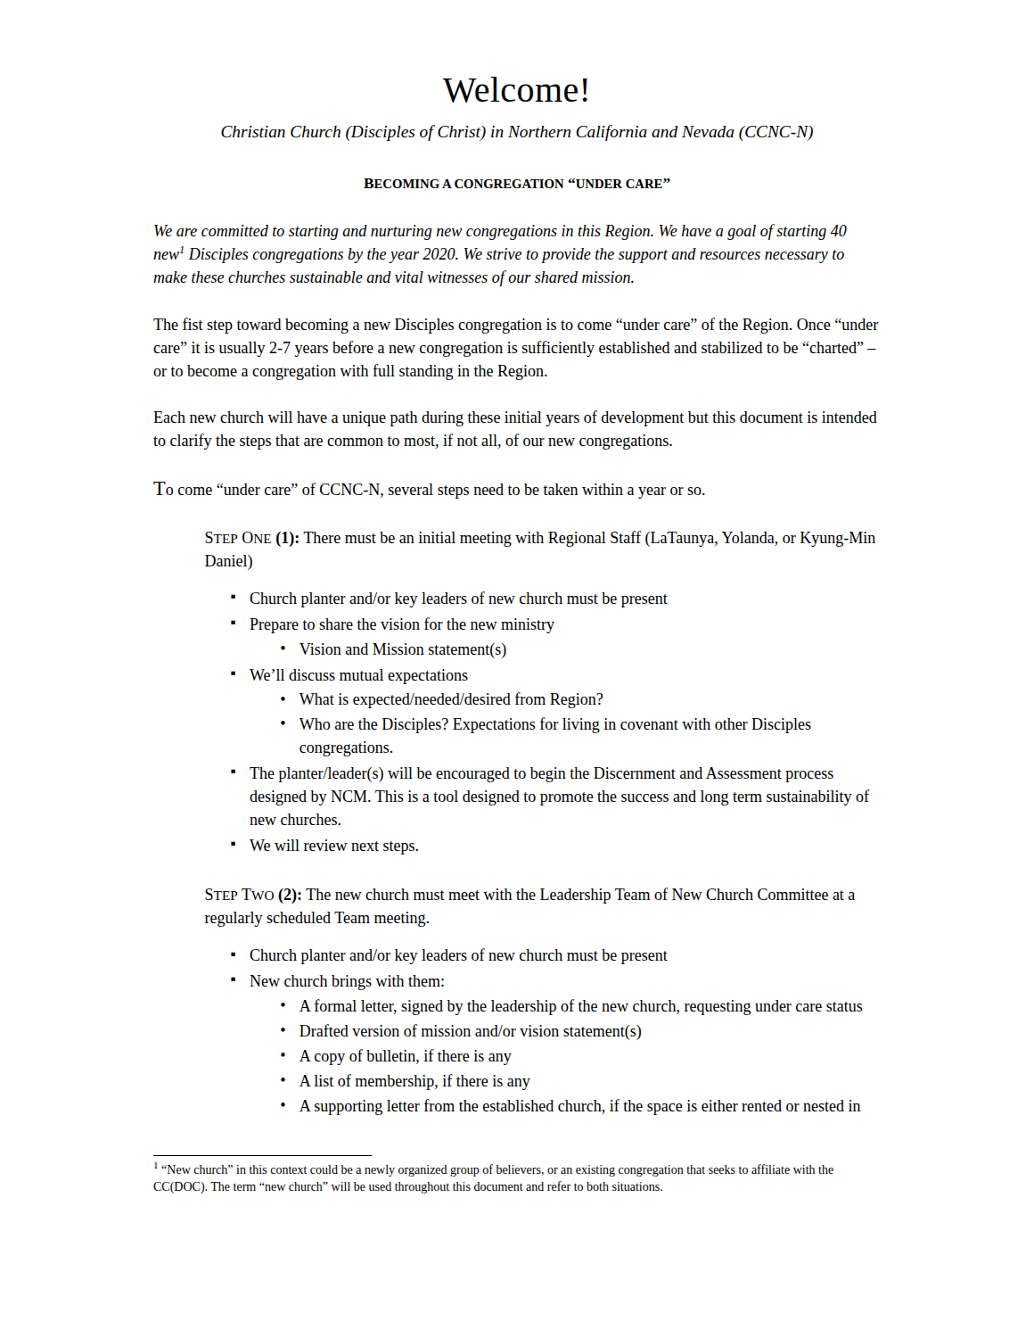Welcome!
Christian Church (Disciples of Christ) in Northern California and Nevada (CCNC-N)
BECOMING A CONGREGATION “UNDER CARE”
We are committed to starting and nurturing new congregations in this Region. We have a goal of starting 40 new1 Disciples congregations by the year 2020. We strive to provide the support and resources necessary to make these churches sustainable and vital witnesses of our shared mission.
The fist step toward becoming a new Disciples congregation is to come “under care” of the Region. Once “under care” it is usually 2-7 years before a new congregation is sufficiently established and stabilized to be “charted” – or to become a congregation with full standing in the Region.
Each new church will have a unique path during these initial years of development but this document is intended to clarify the steps that are common to most, if not all, of our new congregations.
To come “under care” of CCNC-N, several steps need to be taken within a year or so.
STEP ONE (1): There must be an initial meeting with Regional Staff (LaTaunya, Yolanda, or Kyung-Min Daniel)
Church planter and/or key leaders of new church must be present
Prepare to share the vision for the new ministry
Vision and Mission statement(s)
We’ll discuss mutual expectations
What is expected/needed/desired from Region?
Who are the Disciples? Expectations for living in covenant with other Disciples congregations.
The planter/leader(s) will be encouraged to begin the Discernment and Assessment process designed by NCM. This is a tool designed to promote the success and long term sustainability of new churches.
We will review next steps.
STEP TWO (2): The new church must meet with the Leadership Team of New Church Committee at a regularly scheduled Team meeting.
Church planter and/or key leaders of new church must be present
New church brings with them:
A formal letter, signed by the leadership of the new church, requesting under care status
Drafted version of mission and/or vision statement(s)
A copy of bulletin, if there is any
A list of membership, if there is any
A supporting letter from the established church, if the space is either rented or nested in
1 “New church” in this context could be a newly organized group of believers, or an existing congregation that seeks to affiliate with the CC(DOC). The term “new church” will be used throughout this document and refer to both situations.